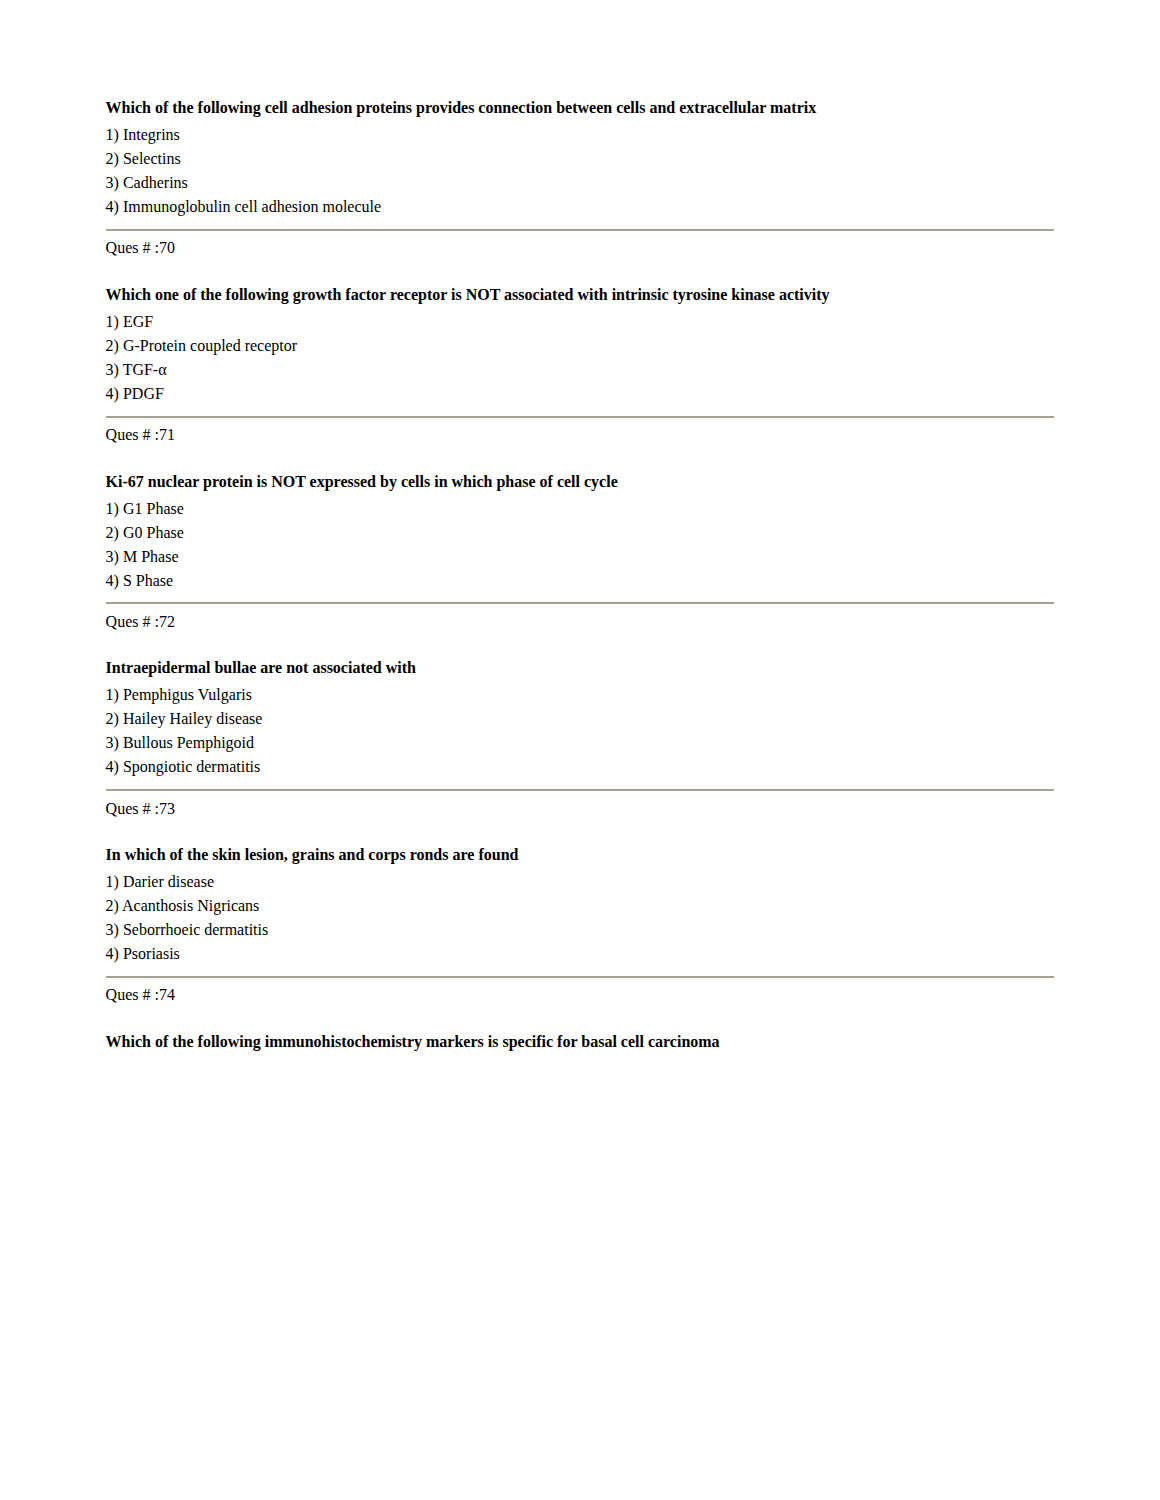Which of the following cell adhesion proteins provides connection between cells and extracellular matrix
1) Integrins
2) Selectins
3) Cadherins
4) Immunoglobulin cell adhesion molecule
Ques # :70
Which one of the following growth factor receptor is NOT associated with intrinsic tyrosine kinase activity
1) EGF
2) G-Protein coupled receptor
3) TGF-α
4) PDGF
Ques # :71
Ki-67 nuclear protein is NOT expressed by cells in which phase of cell cycle
1) G1 Phase
2) G0 Phase
3) M Phase
4) S Phase
Ques # :72
Intraepidermal bullae are not associated with
1) Pemphigus Vulgaris
2) Hailey Hailey disease
3) Bullous Pemphigoid
4) Spongiotic dermatitis
Ques # :73
In which of the skin lesion, grains and corps ronds are found
1) Darier disease
2) Acanthosis Nigricans
3) Seborrhoeic dermatitis
4) Psoriasis
Ques # :74
Which of the following immunohistochemistry markers is specific for basal cell carcinoma